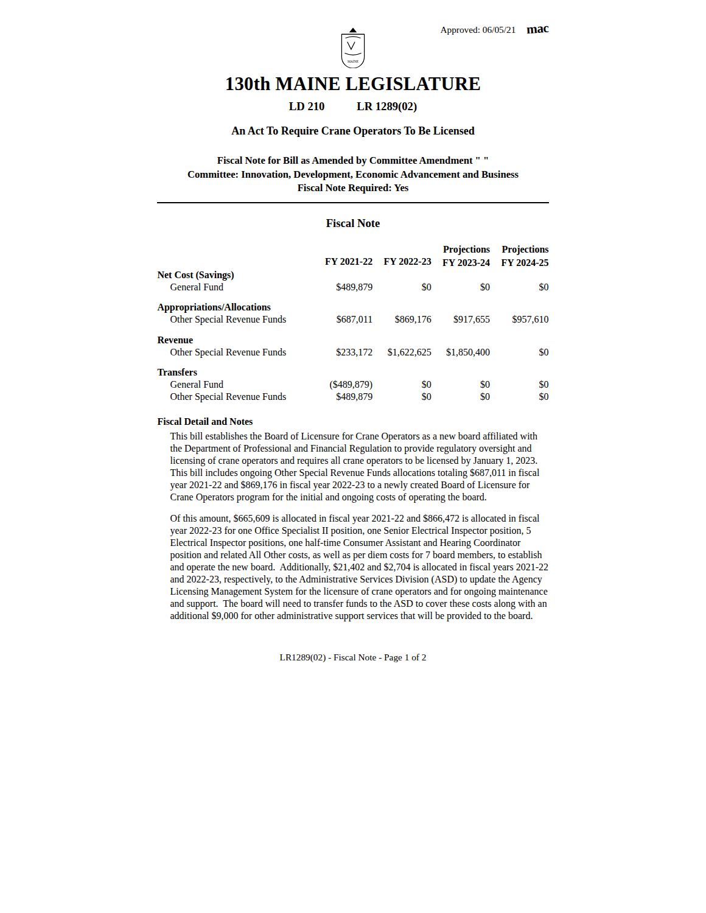Approved: 06/05/21 mac
130th MAINE LEGISLATURE
LD 210 LR 1289(02)
An Act To Require Crane Operators To Be Licensed
Fiscal Note for Bill as Amended by Committee Amendment " "
Committee: Innovation, Development, Economic Advancement and Business
Fiscal Note Required: Yes
Fiscal Note
| | | | Projections | Projections |
| | FY 2021-22 | FY 2022-23 | FY 2023-24 | FY 2024-25 |
| Net Cost (Savings) | | | | |
| General Fund | $489,879 | $0 | $0 | $0 |
| Appropriations/Allocations | | | | |
| Other Special Revenue Funds | $687,011 | $869,176 | $917,655 | $957,610 |
| Revenue | | | | |
| Other Special Revenue Funds | $233,172 | $1,622,625 | $1,850,400 | $0 |
| Transfers | | | | |
| General Fund | ($489,879) | $0 | $0 | $0 |
| Other Special Revenue Funds | $489,879 | $0 | $0 | $0 |
Fiscal Detail and Notes
This bill establishes the Board of Licensure for Crane Operators as a new board affiliated with the Department of Professional and Financial Regulation to provide regulatory oversight and licensing of crane operators and requires all crane operators to be licensed by January 1, 2023. This bill includes ongoing Other Special Revenue Funds allocations totaling $687,011 in fiscal year 2021-22 and $869,176 in fiscal year 2022-23 to a newly created Board of Licensure for Crane Operators program for the initial and ongoing costs of operating the board.
Of this amount, $665,609 is allocated in fiscal year 2021-22 and $866,472 is allocated in fiscal year 2022-23 for one Office Specialist II position, one Senior Electrical Inspector position, 5 Electrical Inspector positions, one half-time Consumer Assistant and Hearing Coordinator position and related All Other costs, as well as per diem costs for 7 board members, to establish and operate the new board. Additionally, $21,402 and $2,704 is allocated in fiscal years 2021-22 and 2022-23, respectively, to the Administrative Services Division (ASD) to update the Agency Licensing Management System for the licensure of crane operators and for ongoing maintenance and support. The board will need to transfer funds to the ASD to cover these costs along with an additional $9,000 for other administrative support services that will be provided to the board.
LR1289(02) - Fiscal Note - Page 1 of 2